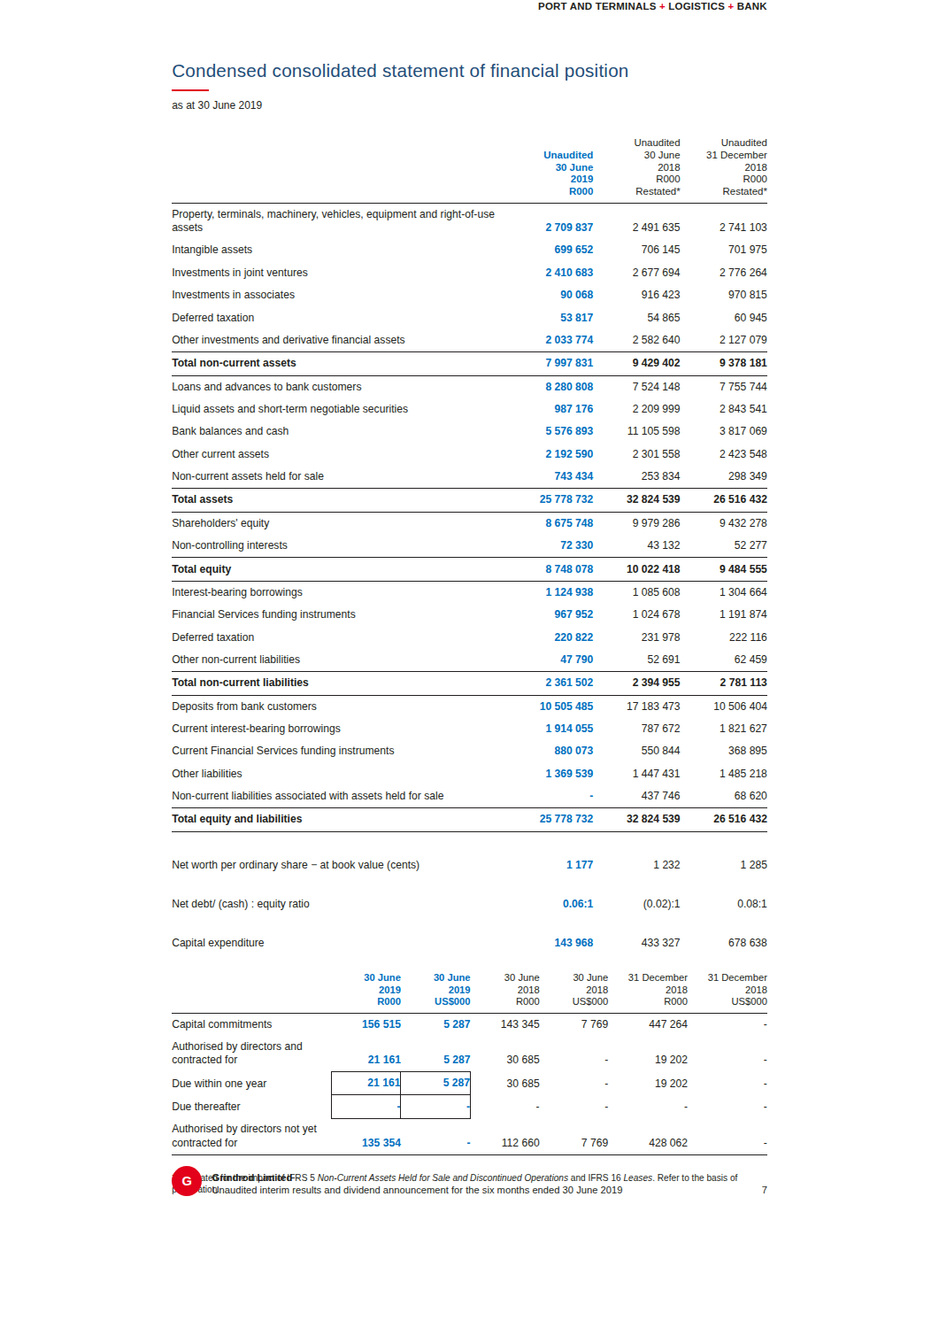PORT AND TERMINALS + LOGISTICS + BANK
Condensed consolidated statement of financial position
as at 30 June 2019
| | Unaudited 30 June 2019 R000 | Unaudited 30 June 2018 R000 Restated* | Unaudited 31 December 2018 R000 Restated* |
| Property, terminals, machinery, vehicles, equipment and right-of-use assets | 2 709 837 | 2 491 635 | 2 741 103 |
| Intangible assets | 699 652 | 706 145 | 701 975 |
| Investments in joint ventures | 2 410 683 | 2 677 694 | 2 776 264 |
| Investments in associates | 90 068 | 916 423 | 970 815 |
| Deferred taxation | 53 817 | 54 865 | 60 945 |
| Other investments and derivative financial assets | 2 033 774 | 2 582 640 | 2 127 079 |
| Total non-current assets | 7 997 831 | 9 429 402 | 9 378 181 |
| Loans and advances to bank customers | 8 280 808 | 7 524 148 | 7 755 744 |
| Liquid assets and short-term negotiable securities | 987 176 | 2 209 999 | 2 843 541 |
| Bank balances and cash | 5 576 893 | 11 105 598 | 3 817 069 |
| Other current assets | 2 192 590 | 2 301 558 | 2 423 548 |
| Non-current assets held for sale | 743 434 | 253 834 | 298 349 |
| Total assets | 25 778 732 | 32 824 539 | 26 516 432 |
| Shareholders' equity | 8 675 748 | 9 979 286 | 9 432 278 |
| Non-controlling interests | 72 330 | 43 132 | 52 277 |
| Total equity | 8 748 078 | 10 022 418 | 9 484 555 |
| Interest-bearing borrowings | 1 124 938 | 1 085 608 | 1 304 664 |
| Financial Services funding instruments | 967 952 | 1 024 678 | 1 191 874 |
| Deferred taxation | 220 822 | 231 978 | 222 116 |
| Other non-current liabilities | 47 790 | 52 691 | 62 459 |
| Total non-current liabilities | 2 361 502 | 2 394 955 | 2 781 113 |
| Deposits from bank customers | 10 505 485 | 17 183 473 | 10 506 404 |
| Current interest-bearing borrowings | 1 914 055 | 787 672 | 1 821 627 |
| Current Financial Services funding instruments | 880 073 | 550 844 | 368 895 |
| Other liabilities | 1 369 539 | 1 447 431 | 1 485 218 |
| Non-current liabilities associated with assets held for sale | - | 437 746 | 68 620 |
| Total equity and liabilities | 25 778 732 | 32 824 539 | 26 516 432 |
| Net worth per ordinary share − at book value (cents) | 1 177 | 1 232 | 1 285 |
| Net debt/ (cash) : equity ratio | 0.06:1 | (0.02):1 | 0.08:1 |
| Capital expenditure | 143 968 | 433 327 | 678 638 |
| | 30 June 2019 R000 | 30 June 2019 US$000 | 30 June 2018 R000 | 30 June 2018 US$000 | 31 December 2018 R000 | 31 December 2018 US$000 |
| Capital commitments | 156 515 | 5 287 | 143 345 | 7 769 | 447 264 | - |
| Authorised by directors and contracted for | 21 161 | 5 287 | 30 685 | - | 19 202 | - |
| Due within one year | 21 161 | 5 287 | 30 685 | - | 19 202 | - |
| Due thereafter | - | - | - | - | - | - |
| Authorised by directors not yet contracted for | 135 354 | - | 112 660 | 7 769 | 428 062 | - |
*Restated for the impact of IFRS 5 Non-Current Assets Held for Sale and Discontinued Operations and IFRS 16 Leases. Refer to the basis of preparation.
G
Grindrod Limited
Unaudited interim results and dividend announcement for the six months ended 30 June 2019
7